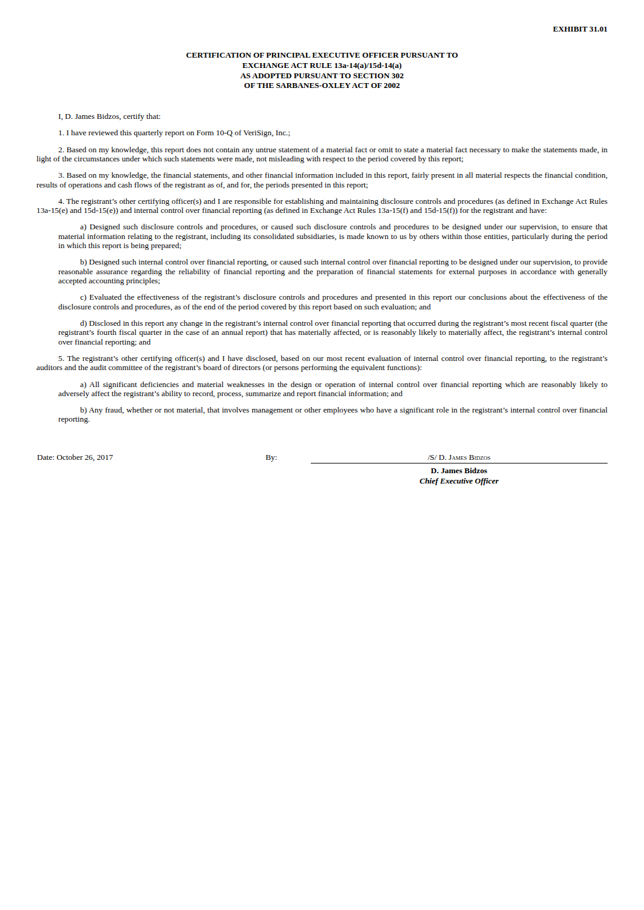EXHIBIT 31.01
CERTIFICATION OF PRINCIPAL EXECUTIVE OFFICER PURSUANT TO
EXCHANGE ACT RULE 13a-14(a)/15d-14(a)
AS ADOPTED PURSUANT TO SECTION 302
OF THE SARBANES-OXLEY ACT OF 2002
I, D. James Bidzos, certify that:
1. I have reviewed this quarterly report on Form 10-Q of VeriSign, Inc.;
2. Based on my knowledge, this report does not contain any untrue statement of a material fact or omit to state a material fact necessary to make the statements made, in light of the circumstances under which such statements were made, not misleading with respect to the period covered by this report;
3. Based on my knowledge, the financial statements, and other financial information included in this report, fairly present in all material respects the financial condition, results of operations and cash flows of the registrant as of, and for, the periods presented in this report;
4. The registrant’s other certifying officer(s) and I are responsible for establishing and maintaining disclosure controls and procedures (as defined in Exchange Act Rules 13a-15(e) and 15d-15(e)) and internal control over financial reporting (as defined in Exchange Act Rules 13a-15(f) and 15d-15(f)) for the registrant and have:
a) Designed such disclosure controls and procedures, or caused such disclosure controls and procedures to be designed under our supervision, to ensure that material information relating to the registrant, including its consolidated subsidiaries, is made known to us by others within those entities, particularly during the period in which this report is being prepared;
b) Designed such internal control over financial reporting, or caused such internal control over financial reporting to be designed under our supervision, to provide reasonable assurance regarding the reliability of financial reporting and the preparation of financial statements for external purposes in accordance with generally accepted accounting principles;
c) Evaluated the effectiveness of the registrant’s disclosure controls and procedures and presented in this report our conclusions about the effectiveness of the disclosure controls and procedures, as of the end of the period covered by this report based on such evaluation; and
d) Disclosed in this report any change in the registrant’s internal control over financial reporting that occurred during the registrant’s most recent fiscal quarter (the registrant’s fourth fiscal quarter in the case of an annual report) that has materially affected, or is reasonably likely to materially affect, the registrant’s internal control over financial reporting; and
5. The registrant’s other certifying officer(s) and I have disclosed, based on our most recent evaluation of internal control over financial reporting, to the registrant’s auditors and the audit committee of the registrant’s board of directors (or persons performing the equivalent functions):
a) All significant deficiencies and material weaknesses in the design or operation of internal control over financial reporting which are reasonably likely to adversely affect the registrant’s ability to record, process, summarize and report financial information; and
b) Any fraud, whether or not material, that involves management or other employees who have a significant role in the registrant’s internal control over financial reporting.
| Date: October 26, 2017 | By: | /S/ D. James Bidzos |
D. James Bidzos
Chief Executive Officer